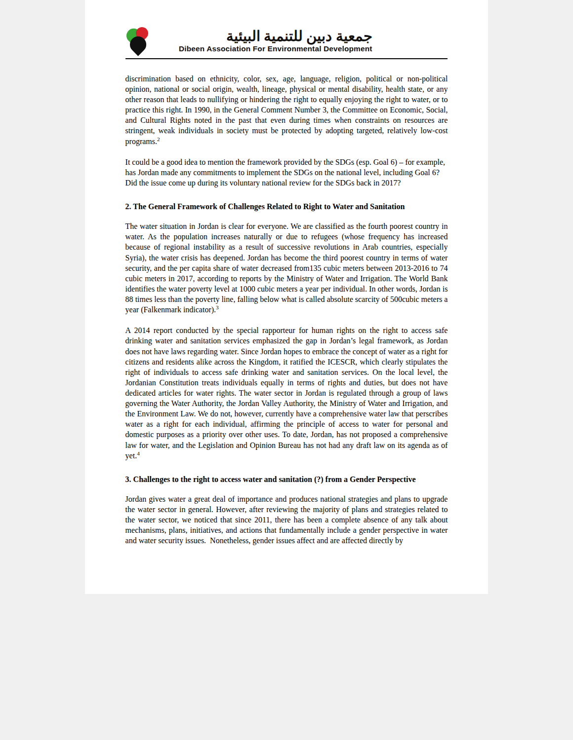جمعية دبين للتنمية البيئية
Dibeen Association For Environmental Development
discrimination based on ethnicity, color, sex, age, language, religion, political or non-political opinion, national or social origin, wealth, lineage, physical or mental disability, health state, or any other reason that leads to nullifying or hindering the right to equally enjoying the right to water, or to practice this right. In 1990, in the General Comment Number 3, the Committee on Economic, Social, and Cultural Rights noted in the past that even during times when constraints on resources are stringent, weak individuals in society must be protected by adopting targeted, relatively low-cost programs.2
It could be a good idea to mention the framework provided by the SDGs (esp. Goal 6) – for example, has Jordan made any commitments to implement the SDGs on the national level, including Goal 6? Did the issue come up during its voluntary national review for the SDGs back in 2017?
2. The General Framework of Challenges Related to Right to Water and Sanitation
The water situation in Jordan is clear for everyone. We are classified as the fourth poorest country in water. As the population increases naturally or due to refugees (whose frequency has increased because of regional instability as a result of successive revolutions in Arab countries, especially Syria), the water crisis has deepened. Jordan has become the third poorest country in terms of water security, and the per capita share of water decreased from135 cubic meters between 2013-2016 to 74 cubic meters in 2017, according to reports by the Ministry of Water and Irrigation. The World Bank identifies the water poverty level at 1000 cubic meters a year per individual. In other words, Jordan is 88 times less than the poverty line, falling below what is called absolute scarcity of 500cubic meters a year (Falkenmark indicator).3
A 2014 report conducted by the special rapporteur for human rights on the right to access safe drinking water and sanitation services emphasized the gap in Jordan’s legal framework, as Jordan does not have laws regarding water. Since Jordan hopes to embrace the concept of water as a right for citizens and residents alike across the Kingdom, it ratified the ICESCR, which clearly stipulates the right of individuals to access safe drinking water and sanitation services. On the local level, the Jordanian Constitution treats individuals equally in terms of rights and duties, but does not have dedicated articles for water rights. The water sector in Jordan is regulated through a group of laws governing the Water Authority, the Jordan Valley Authority, the Ministry of Water and Irrigation, and the Environment Law. We do not, however, currently have a comprehensive water law that perscribes water as a right for each individual, affirming the principle of access to water for personal and domestic purposes as a priority over other uses. To date, Jordan, has not proposed a comprehensive law for water, and the Legislation and Opinion Bureau has not had any draft law on its agenda as of yet.4
3. Challenges to the right to access water and sanitation (?) from a Gender Perspective
Jordan gives water a great deal of importance and produces national strategies and plans to upgrade the water sector in general. However, after reviewing the majority of plans and strategies related to the water sector, we noticed that since 2011, there has been a complete absence of any talk about mechanisms, plans, initiatives, and actions that fundamentally include a gender perspective in water and water security issues. Nonetheless, gender issues affect and are affected directly by